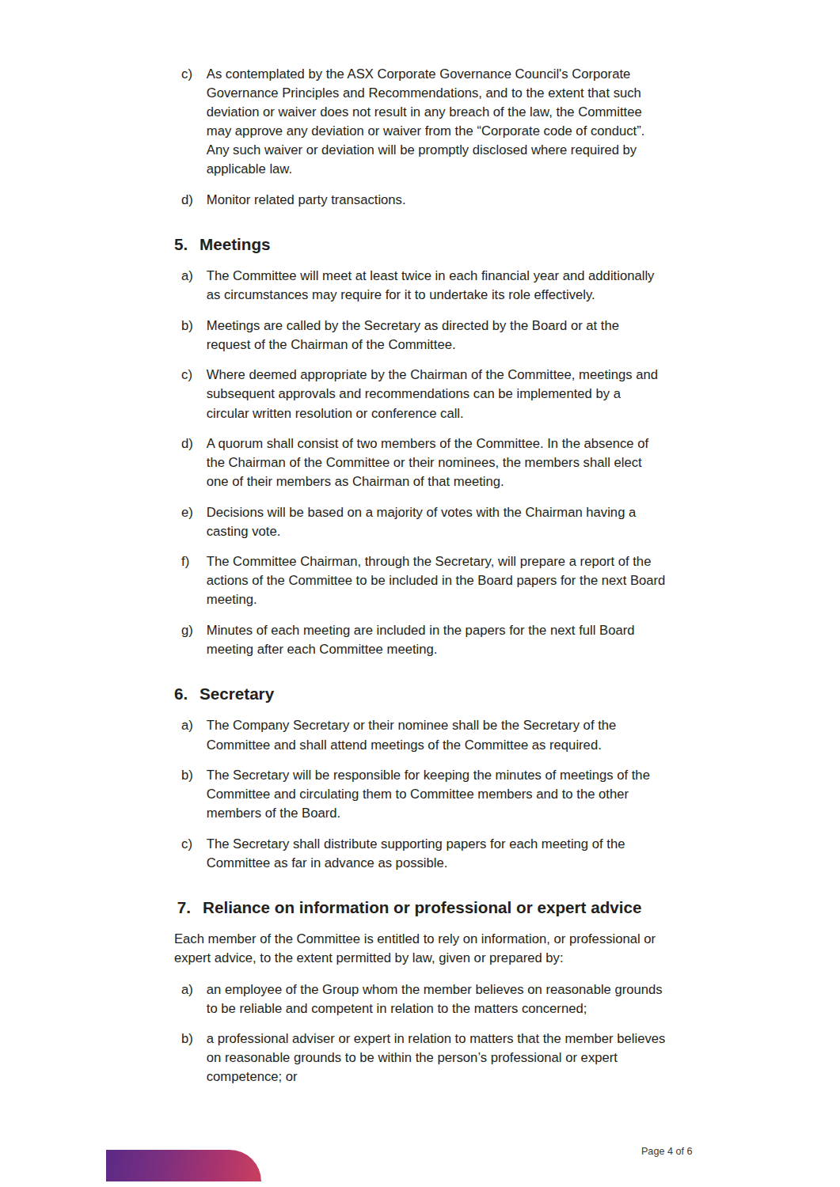As contemplated by the ASX Corporate Governance Council's Corporate Governance Principles and Recommendations, and to the extent that such deviation or waiver does not result in any breach of the law, the Committee may approve any deviation or waiver from the “Corporate code of conduct”. Any such waiver or deviation will be promptly disclosed where required by applicable law.
Monitor related party transactions.
5. Meetings
The Committee will meet at least twice in each financial year and additionally as circumstances may require for it to undertake its role effectively.
Meetings are called by the Secretary as directed by the Board or at the request of the Chairman of the Committee.
Where deemed appropriate by the Chairman of the Committee, meetings and subsequent approvals and recommendations can be implemented by a circular written resolution or conference call.
A quorum shall consist of two members of the Committee. In the absence of the Chairman of the Committee or their nominees, the members shall elect one of their members as Chairman of that meeting.
Decisions will be based on a majority of votes with the Chairman having a casting vote.
The Committee Chairman, through the Secretary, will prepare a report of the actions of the Committee to be included in the Board papers for the next Board meeting.
Minutes of each meeting are included in the papers for the next full Board meeting after each Committee meeting.
6. Secretary
The Company Secretary or their nominee shall be the Secretary of the Committee and shall attend meetings of the Committee as required.
The Secretary will be responsible for keeping the minutes of meetings of the Committee and circulating them to Committee members and to the other members of the Board.
The Secretary shall distribute supporting papers for each meeting of the Committee as far in advance as possible.
7. Reliance on information or professional or expert advice
Each member of the Committee is entitled to rely on information, or professional or expert advice, to the extent permitted by law, given or prepared by:
an employee of the Group whom the member believes on reasonable grounds to be reliable and competent in relation to the matters concerned;
a professional adviser or expert in relation to matters that the member believes on reasonable grounds to be within the person’s professional or expert competence; or
Page 4 of 6